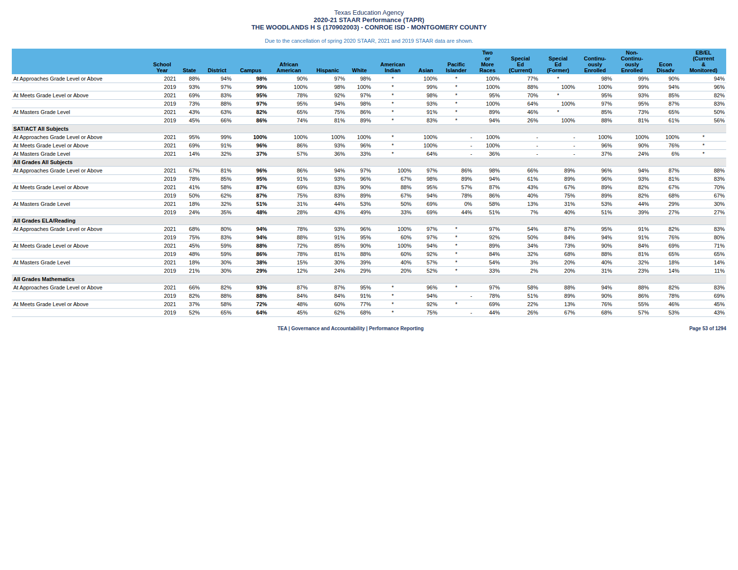Texas Education Agency
2020-21 STAAR Performance (TAPR)
THE WOODLANDS H S (170902003) - CONROE ISD - MONTGOMERY COUNTY
Due to the cancellation of spring 2020 STAAR, 2021 and 2019 STAAR data are shown.
| | School Year | State | District | Campus | African American | Hispanic | White | American Indian | Asian | Pacific Islander | Two or More Races | Special Ed (Current) | Special Ed (Former) | Continu- ously Enrolled | Non- Continu- ously Enrolled | Econ Disadv | EB/EL (Current & Monitored) |
| --- | --- | --- | --- | --- | --- | --- | --- | --- | --- | --- | --- | --- | --- | --- | --- | --- | --- |
| At Approaches Grade Level or Above | 2021 | 88% | 94% | 98% | 90% | 97% | 98% | * | 100% | * | 100% | 77% | * | 98% | 99% | 90% | 94% |
| | 2019 | 93% | 97% | 99% | 100% | 98% | 100% | * | 99% | * | 100% | 88% | 100% | 100% | 99% | 94% | 96% |
| At Meets Grade Level or Above | 2021 | 69% | 83% | 95% | 78% | 92% | 97% | * | 98% | * | 95% | 70% | * | 95% | 93% | 85% | 82% |
| | 2019 | 73% | 88% | 97% | 95% | 94% | 98% | * | 93% | * | 100% | 64% | 100% | 97% | 95% | 87% | 83% |
| At Masters Grade Level | 2021 | 43% | 63% | 82% | 65% | 75% | 86% | * | 91% | * | 89% | 46% | * | 85% | 73% | 65% | 50% |
| | 2019 | 45% | 66% | 86% | 74% | 81% | 89% | * | 83% | * | 94% | 26% | 100% | 88% | 81% | 61% | 56% |
| SAT/ACT All Subjects |
| At Approaches Grade Level or Above | 2021 | 95% | 99% | 100% | 100% | 100% | 100% | * | 100% | - | 100% | - | - | 100% | 100% | 100% | * |
| At Meets Grade Level or Above | 2021 | 69% | 91% | 96% | 86% | 93% | 96% | * | 100% | - | 100% | - | - | 96% | 90% | 76% | * |
| At Masters Grade Level | 2021 | 14% | 32% | 37% | 57% | 36% | 33% | * | 64% | - | 36% | - | - | 37% | 24% | 6% | * |
| All Grades All Subjects |
| At Approaches Grade Level or Above | 2021 | 67% | 81% | 96% | 86% | 94% | 97% | 100% | 97% | 86% | 98% | 66% | 89% | 96% | 94% | 87% | 88% |
| | 2019 | 78% | 85% | 95% | 91% | 93% | 96% | 67% | 98% | 89% | 94% | 61% | 89% | 96% | 93% | 81% | 83% |
| At Meets Grade Level or Above | 2021 | 41% | 58% | 87% | 69% | 83% | 90% | 88% | 95% | 57% | 87% | 43% | 67% | 89% | 82% | 67% | 70% |
| | 2019 | 50% | 62% | 87% | 75% | 83% | 89% | 67% | 94% | 78% | 86% | 40% | 75% | 89% | 82% | 68% | 67% |
| At Masters Grade Level | 2021 | 18% | 32% | 51% | 31% | 44% | 53% | 50% | 69% | 0% | 58% | 13% | 31% | 53% | 44% | 29% | 30% |
| | 2019 | 24% | 35% | 48% | 28% | 43% | 49% | 33% | 69% | 44% | 51% | 7% | 40% | 51% | 39% | 27% | 27% |
| All Grades ELA/Reading |
| At Approaches Grade Level or Above | 2021 | 68% | 80% | 94% | 78% | 93% | 96% | 100% | 97% | * | 97% | 54% | 87% | 95% | 91% | 82% | 83% |
| | 2019 | 75% | 83% | 94% | 88% | 91% | 95% | 60% | 97% | * | 92% | 50% | 84% | 94% | 91% | 76% | 80% |
| At Meets Grade Level or Above | 2021 | 45% | 59% | 88% | 72% | 85% | 90% | 100% | 94% | * | 89% | 34% | 73% | 90% | 84% | 69% | 71% |
| | 2019 | 48% | 59% | 86% | 78% | 81% | 88% | 60% | 92% | * | 84% | 32% | 68% | 88% | 81% | 65% | 65% |
| At Masters Grade Level | 2021 | 18% | 30% | 38% | 15% | 30% | 39% | 40% | 57% | * | 54% | 3% | 20% | 40% | 32% | 18% | 14% |
| | 2019 | 21% | 30% | 29% | 12% | 24% | 29% | 20% | 52% | * | 33% | 2% | 20% | 31% | 23% | 14% | 11% |
| All Grades Mathematics |
| At Approaches Grade Level or Above | 2021 | 66% | 82% | 93% | 87% | 87% | 95% | * | 96% | * | 97% | 58% | 88% | 94% | 88% | 82% | 83% |
| | 2019 | 82% | 88% | 88% | 84% | 84% | 91% | * | 94% | - | 78% | 51% | 89% | 90% | 86% | 78% | 69% |
| At Meets Grade Level or Above | 2021 | 37% | 58% | 72% | 48% | 60% | 77% | * | 92% | * | 69% | 22% | 13% | 76% | 55% | 46% | 45% |
| | 2019 | 52% | 65% | 64% | 45% | 62% | 68% | * | 75% | - | 44% | 26% | 67% | 68% | 57% | 53% | 43% |
TEA | Governance and Accountability | Performance Reporting
Page 53 of 1294